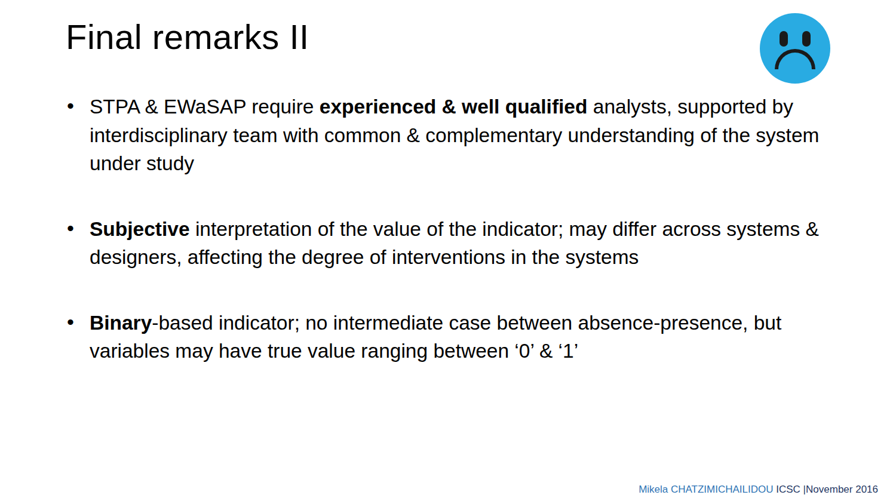Final remarks II
STPA & EWaSAP require experienced & well qualified analysts, supported by interdisciplinary team with common & complementary understanding of the system under study
Subjective interpretation of the value of the indicator; may differ across systems & designers, affecting the degree of interventions in the systems
Binary-based indicator; no intermediate case between absence-presence, but variables may have true value ranging between ‘0’ & ‘1’
Mikela CHATZIMICHAILIDOU ICSC |November 2016